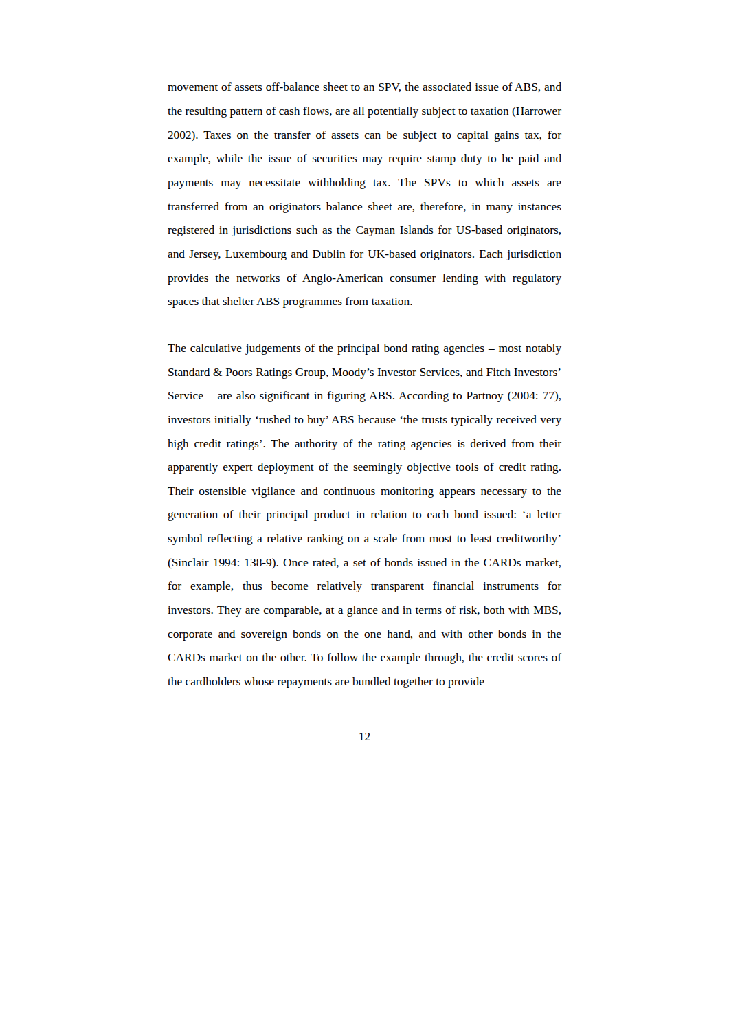movement of assets off-balance sheet to an SPV, the associated issue of ABS, and the resulting pattern of cash flows, are all potentially subject to taxation (Harrower 2002). Taxes on the transfer of assets can be subject to capital gains tax, for example, while the issue of securities may require stamp duty to be paid and payments may necessitate withholding tax. The SPVs to which assets are transferred from an originators balance sheet are, therefore, in many instances registered in jurisdictions such as the Cayman Islands for US-based originators, and Jersey, Luxembourg and Dublin for UK-based originators. Each jurisdiction provides the networks of Anglo-American consumer lending with regulatory spaces that shelter ABS programmes from taxation.
The calculative judgements of the principal bond rating agencies – most notably Standard & Poors Ratings Group, Moody’s Investor Services, and Fitch Investors’ Service – are also significant in figuring ABS. According to Partnoy (2004: 77), investors initially ‘rushed to buy’ ABS because ‘the trusts typically received very high credit ratings’. The authority of the rating agencies is derived from their apparently expert deployment of the seemingly objective tools of credit rating. Their ostensible vigilance and continuous monitoring appears necessary to the generation of their principal product in relation to each bond issued: ‘a letter symbol reflecting a relative ranking on a scale from most to least creditworthy’ (Sinclair 1994: 138-9). Once rated, a set of bonds issued in the CARDs market, for example, thus become relatively transparent financial instruments for investors. They are comparable, at a glance and in terms of risk, both with MBS, corporate and sovereign bonds on the one hand, and with other bonds in the CARDs market on the other. To follow the example through, the credit scores of the cardholders whose repayments are bundled together to provide
12